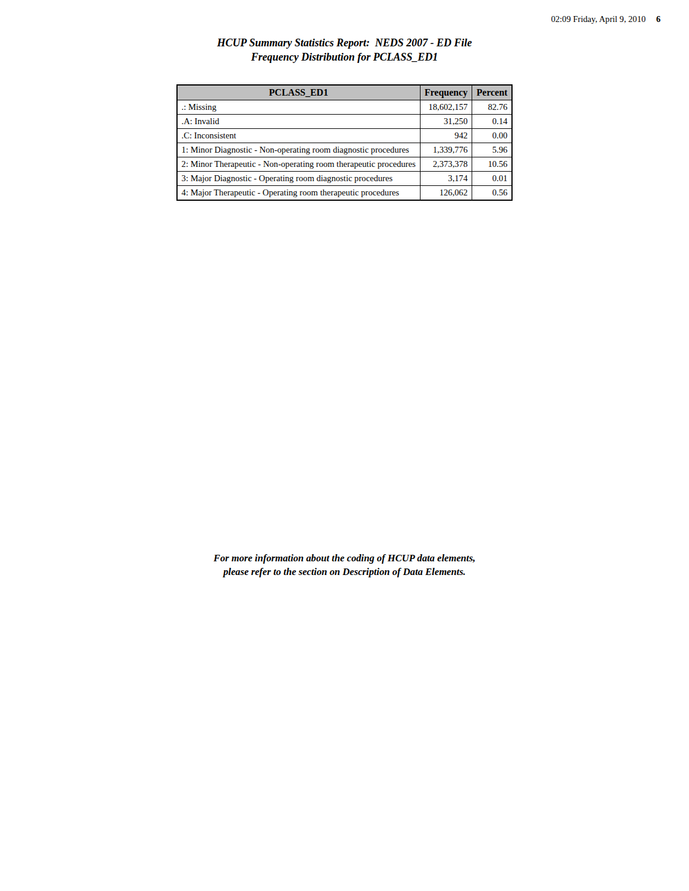02:09 Friday, April 9, 20106
HCUP Summary Statistics Report: NEDS 2007 - ED File
Frequency Distribution for PCLASS_ED1
| PCLASS_ED1 | Frequency | Percent |
| --- | --- | --- |
| .: Missing | 18,602,157 | 82.76 |
| .A: Invalid | 31,250 | 0.14 |
| .C: Inconsistent | 942 | 0.00 |
| 1: Minor Diagnostic - Non-operating room diagnostic procedures | 1,339,776 | 5.96 |
| 2: Minor Therapeutic - Non-operating room therapeutic procedures | 2,373,378 | 10.56 |
| 3: Major Diagnostic - Operating room diagnostic procedures | 3,174 | 0.01 |
| 4: Major Therapeutic - Operating room therapeutic procedures | 126,062 | 0.56 |
For more information about the coding of HCUP data elements,
please refer to the section on Description of Data Elements.